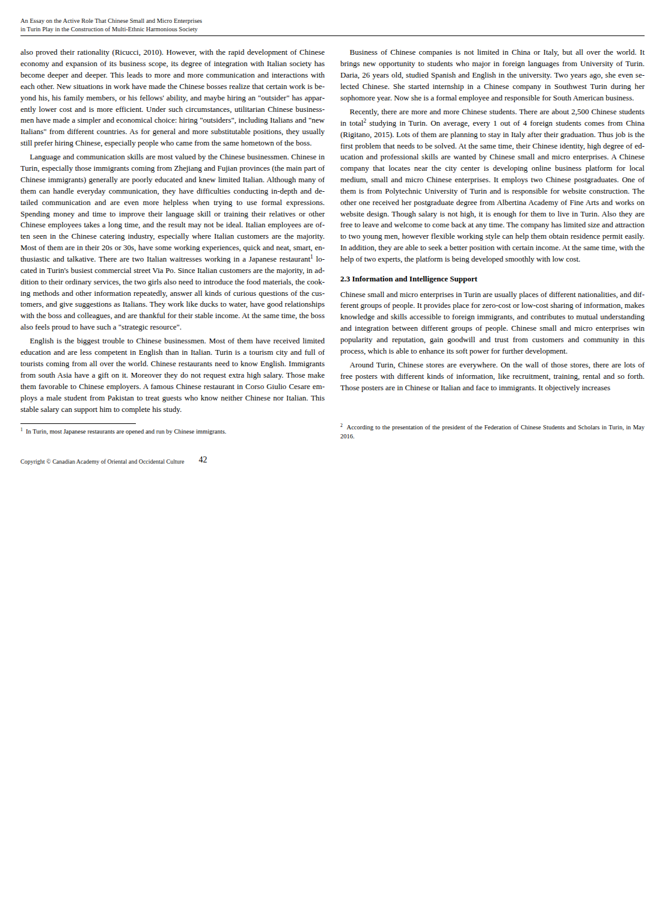An Essay on the Active Role That Chinese Small and Micro Enterprises
in Turin Play in the Construction of Multi-Ethnic Harmonious Society
also proved their rationality (Ricucci, 2010). However, with the rapid development of Chinese economy and expansion of its business scope, its degree of integration with Italian society has become deeper and deeper. This leads to more and more communication and interactions with each other. New situations in work have made the Chinese bosses realize that certain work is beyond his, his family members, or his fellows' ability, and maybe hiring an "outsider" has apparently lower cost and is more efficient. Under such circumstances, utilitarian Chinese businessmen have made a simpler and economical choice: hiring "outsiders", including Italians and "new Italians" from different countries. As for general and more substitutable positions, they usually still prefer hiring Chinese, especially people who came from the same hometown of the boss.
Language and communication skills are most valued by the Chinese businessmen. Chinese in Turin, especially those immigrants coming from Zhejiang and Fujian provinces (the main part of Chinese immigrants) generally are poorly educated and knew limited Italian. Although many of them can handle everyday communication, they have difficulties conducting in-depth and detailed communication and are even more helpless when trying to use formal expressions. Spending money and time to improve their language skill or training their relatives or other Chinese employees takes a long time, and the result may not be ideal. Italian employees are often seen in the Chinese catering industry, especially where Italian customers are the majority. Most of them are in their 20s or 30s, have some working experiences, quick and neat, smart, enthusiastic and talkative. There are two Italian waitresses working in a Japanese restaurant1 located in Turin's busiest commercial street Via Po. Since Italian customers are the majority, in addition to their ordinary services, the two girls also need to introduce the food materials, the cooking methods and other information repeatedly, answer all kinds of curious questions of the customers, and give suggestions as Italians. They work like ducks to water, have good relationships with the boss and colleagues, and are thankful for their stable income. At the same time, the boss also feels proud to have such a "strategic resource".
English is the biggest trouble to Chinese businessmen. Most of them have received limited education and are less competent in English than in Italian. Turin is a tourism city and full of tourists coming from all over the world. Chinese restaurants need to know English. Immigrants from south Asia have a gift on it. Moreover they do not request extra high salary. Those make them favorable to Chinese employers. A famous Chinese restaurant in Corso Giulio Cesare employs a male student from Pakistan to treat guests who know neither Chinese nor Italian. This stable salary can support him to complete his study.
Business of Chinese companies is not limited in China or Italy, but all over the world. It brings new opportunity to students who major in foreign languages from University of Turin. Daria, 26 years old, studied Spanish and English in the university. Two years ago, she even selected Chinese. She started internship in a Chinese company in Southwest Turin during her sophomore year. Now she is a formal employee and responsible for South American business.
Recently, there are more and more Chinese students. There are about 2,500 Chinese students in total2 studying in Turin. On average, every 1 out of 4 foreign students comes from China (Rigitano, 2015). Lots of them are planning to stay in Italy after their graduation. Thus job is the first problem that needs to be solved. At the same time, their Chinese identity, high degree of education and professional skills are wanted by Chinese small and micro enterprises. A Chinese company that locates near the city center is developing online business platform for local medium, small and micro Chinese enterprises. It employs two Chinese postgraduates. One of them is from Polytechnic University of Turin and is responsible for website construction. The other one received her postgraduate degree from Albertina Academy of Fine Arts and works on website design. Though salary is not high, it is enough for them to live in Turin. Also they are free to leave and welcome to come back at any time. The company has limited size and attraction to two young men, however flexible working style can help them obtain residence permit easily. In addition, they are able to seek a better position with certain income. At the same time, with the help of two experts, the platform is being developed smoothly with low cost.
2.3 Information and Intelligence Support
Chinese small and micro enterprises in Turin are usually places of different nationalities, and different groups of people. It provides place for zero-cost or low-cost sharing of information, makes knowledge and skills accessible to foreign immigrants, and contributes to mutual understanding and integration between different groups of people. Chinese small and micro enterprises win popularity and reputation, gain goodwill and trust from customers and community in this process, which is able to enhance its soft power for further development.
Around Turin, Chinese stores are everywhere. On the wall of those stores, there are lots of free posters with different kinds of information, like recruitment, training, rental and so forth. Those posters are in Chinese or Italian and face to immigrants. It objectively increases
1 In Turin, most Japanese restaurants are opened and run by Chinese immigrants.
2 According to the presentation of the president of the Federation of Chinese Students and Scholars in Turin, in May 2016.
Copyright © Canadian Academy of Oriental and Occidental Culture 42